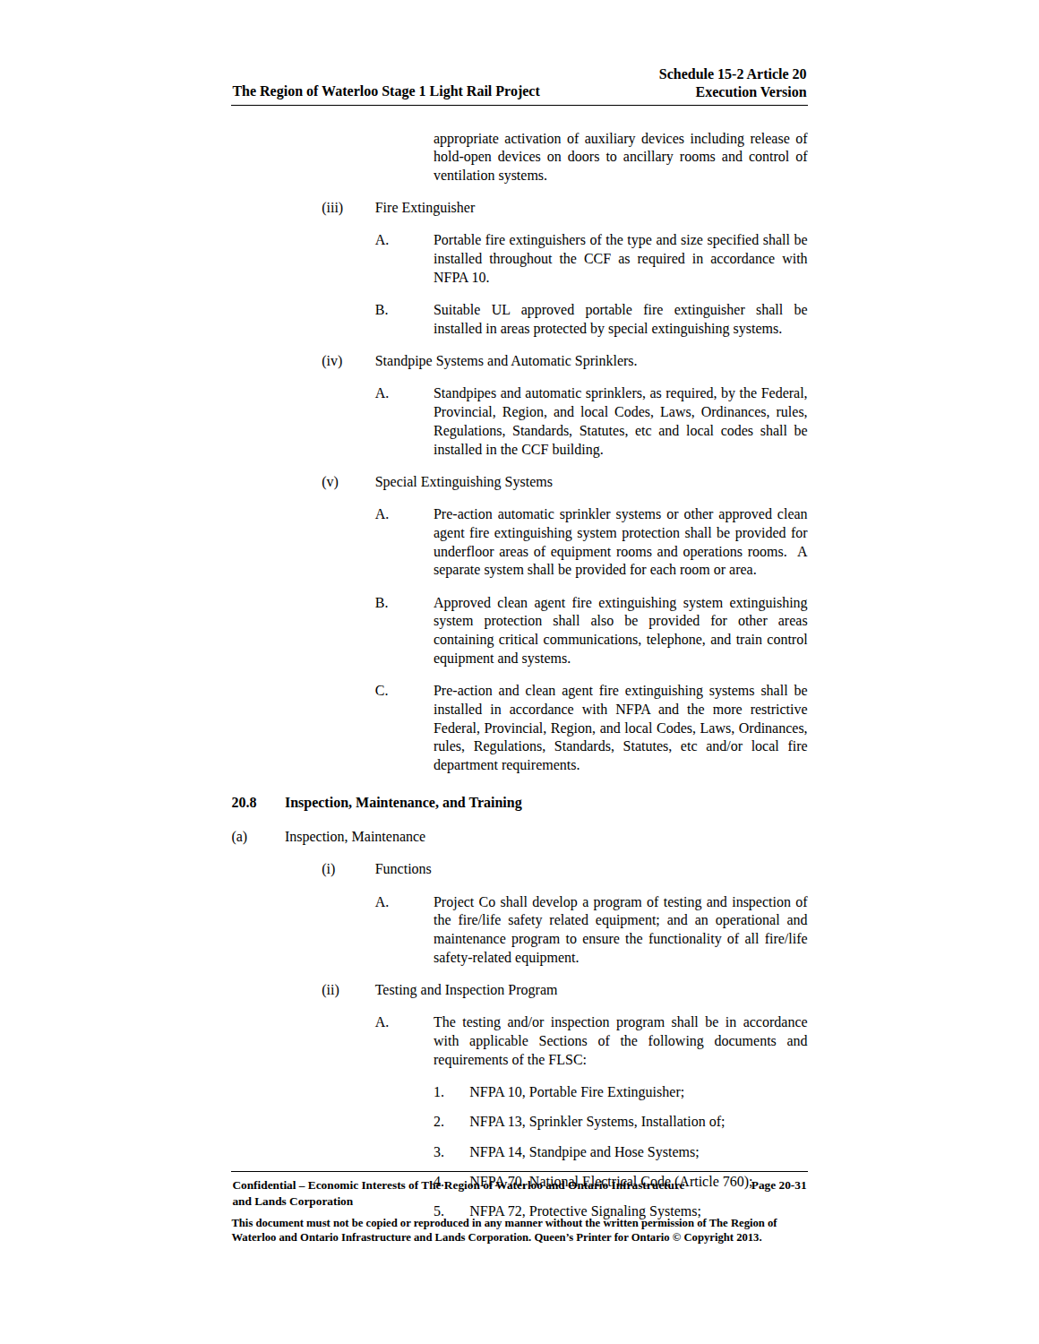| The Region of Waterloo Stage 1 Light Rail Project | Schedule 15-2 Article 20 Execution Version |
appropriate activation of auxiliary devices including release of hold-open devices on doors to ancillary rooms and control of ventilation systems.
(iii)
Fire Extinguisher
A.
Portable fire extinguishers of the type and size specified shall be installed throughout the CCF as required in accordance with NFPA 10.
B.
Suitable UL approved portable fire extinguisher shall be installed in areas protected by special extinguishing systems.
(iv)
Standpipe Systems and Automatic Sprinklers.
A.
Standpipes and automatic sprinklers, as required, by the Federal, Provincial, Region, and local Codes, Laws, Ordinances, rules, Regulations, Standards, Statutes, etc and local codes shall be installed in the CCF building.
(v)
Special Extinguishing Systems
A.
Pre-action automatic sprinkler systems or other approved clean agent fire extinguishing system protection shall be provided for underfloor areas of equipment rooms and operations rooms. A separate system shall be provided for each room or area.
B.
Approved clean agent fire extinguishing system extinguishing system protection shall also be provided for other areas containing critical communications, telephone, and train control equipment and systems.
C.
Pre-action and clean agent fire extinguishing systems shall be installed in accordance with NFPA and the more restrictive Federal, Provincial, Region, and local Codes, Laws, Ordinances, rules, Regulations, Standards, Statutes, etc and/or local fire department requirements.
20.8
Inspection, Maintenance, and Training
(a)
Inspection, Maintenance
(i)
Functions
A.
Project Co shall develop a program of testing and inspection of the fire/life safety related equipment; and an operational and maintenance program to ensure the functionality of all fire/life safety-related equipment.
(ii)
Testing and Inspection Program
A.
The testing and/or inspection program shall be in accordance with applicable Sections of the following documents and requirements of the FLSC:
1.
NFPA 10, Portable Fire Extinguisher;
2.
NFPA 13, Sprinkler Systems, Installation of;
3.
NFPA 14, Standpipe and Hose Systems;
4.
NFPA 70, National Electrical Code (Article 760);
5.
NFPA 72, Protective Signaling Systems;
| Confidential – Economic Interests of The Region of Waterloo and Ontario Infrastructure and Lands Corporation | Page 20-31 |
This document must not be copied or reproduced in any manner without the written permission of The Region of Waterloo and Ontario Infrastructure and Lands Corporation. Queen’s Printer for Ontario © Copyright 2013.